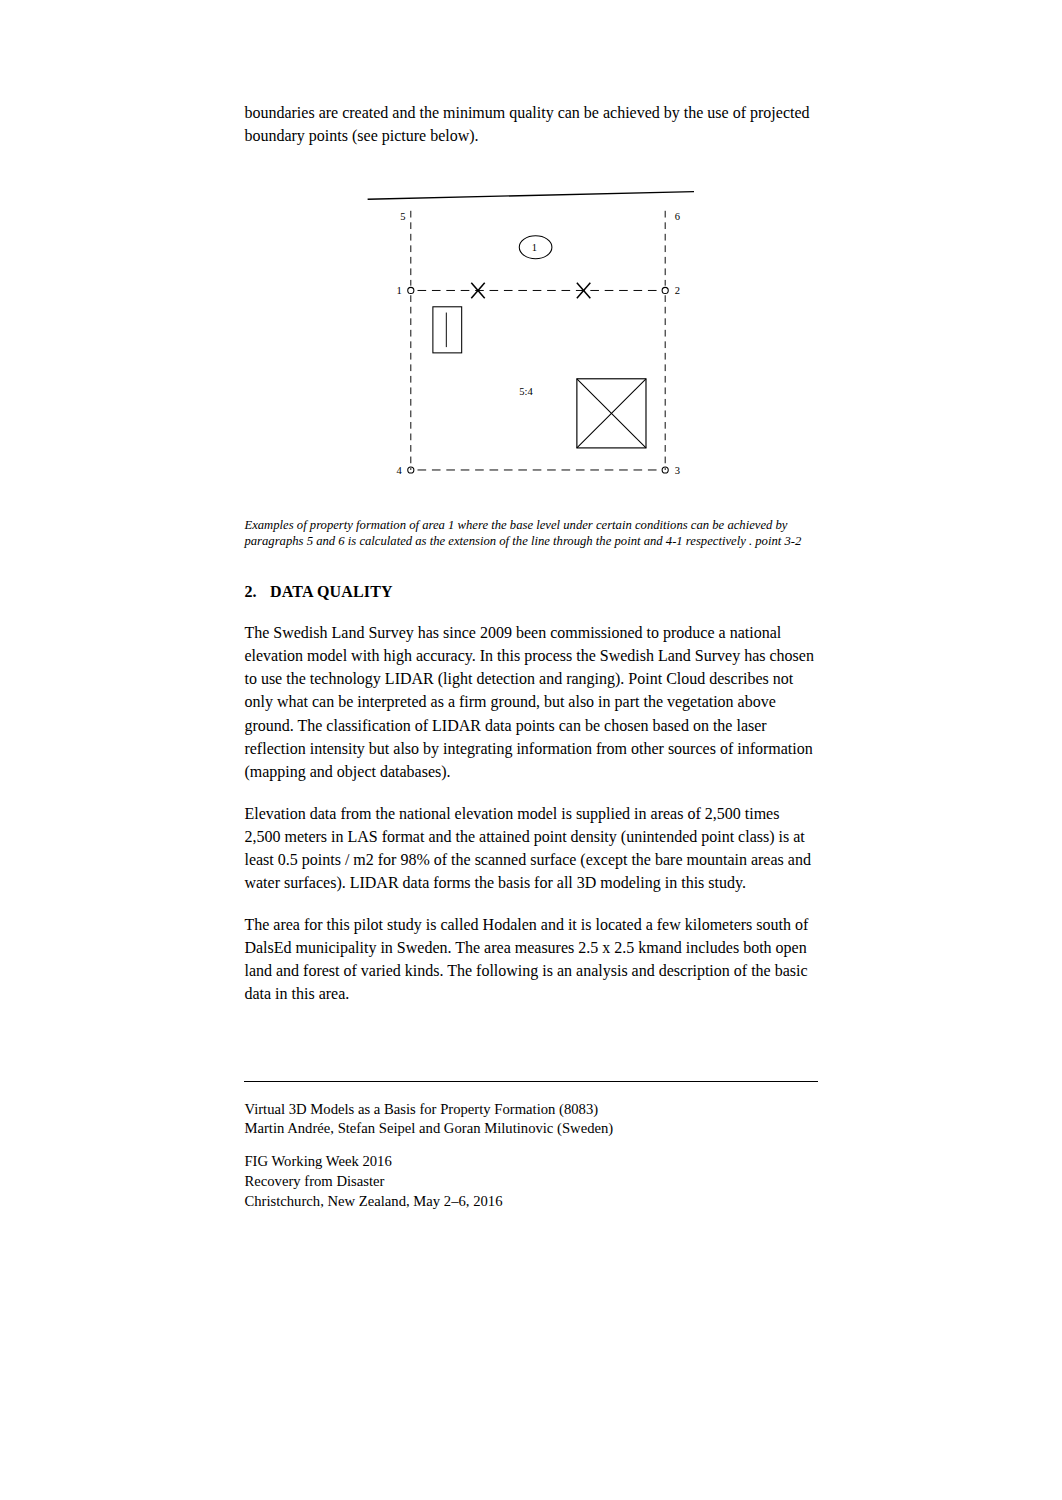boundaries are created and the minimum quality can be achieved by the use of projected boundary points (see picture below).
1 2 3 4 5 6 1 5:4
Examples of property formation of area 1 where the base level under certain conditions can be achieved by paragraphs 5 and 6 is calculated as the extension of the line through the point and 4-1 respectively . point 3-2
2. DATA QUALITY
The Swedish Land Survey has since 2009 been commissioned to produce a national elevation model with high accuracy. In this process the Swedish Land Survey has chosen to use the technology LIDAR (light detection and ranging). Point Cloud describes not only what can be interpreted as a firm ground, but also in part the vegetation above ground. The classification of LIDAR data points can be chosen based on the laser reflection intensity but also by integrating information from other sources of information (mapping and object databases).
Elevation data from the national elevation model is supplied in areas of 2,500 times 2,500 meters in LAS format and the attained point density (unintended point class) is at least 0.5 points / m2 for 98% of the scanned surface (except the bare mountain areas and water surfaces). LIDAR data forms the basis for all 3D modeling in this study.
The area for this pilot study is called Hodalen and it is located a few kilometers south of DalsEd municipality in Sweden. The area measures 2.5 x 2.5 kmand includes both open land and forest of varied kinds. The following is an analysis and description of the basic data in this area.
Virtual 3D Models as a Basis for Property Formation (8083)
Martin Andrée, Stefan Seipel and Goran Milutinovic (Sweden)
FIG Working Week 2016
Recovery from Disaster
Christchurch, New Zealand, May 2–6, 2016